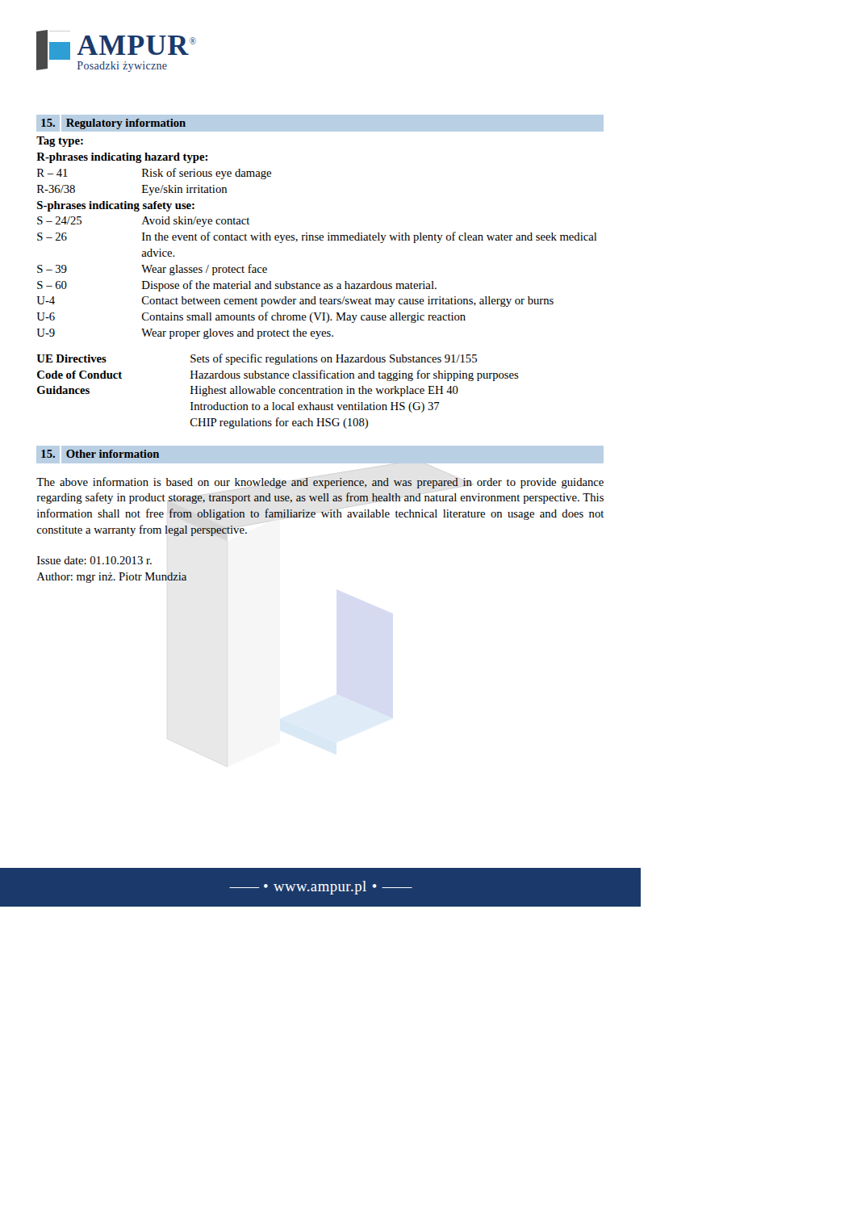AMPUR®
Posadzki żywiczne
15.
Regulatory information
Tag type:
R-phrases indicating hazard type:
| R – 41 | Risk of serious eye damage |
| R-36/38 | Eye/skin irritation |
S-phrases indicating safety use:
| S – 24/25 | Avoid skin/eye contact |
| S – 26 | In the event of contact with eyes, rinse immediately with plenty of clean water and seek medical advice. |
| S – 39 | Wear glasses / protect face |
| S – 60 | Dispose of the material and substance as a hazardous material. |
| U-4 | Contact between cement powder and tears/sweat may cause irritations, allergy or burns |
| U-6 | Contains small amounts of chrome (VI). May cause allergic reaction |
| U-9 | Wear proper gloves and protect the eyes. |
| UE Directives | Sets of specific regulations on Hazardous Substances 91/155 |
| Code of Conduct | Hazardous substance classification and tagging for shipping purposes |
| Guidances | Highest allowable concentration in the workplace EH 40 |
| | Introduction to a local exhaust ventilation HS (G) 37 |
| | CHIP regulations for each HSG (108) |
15.
Other information
The above information is based on our knowledge and experience, and was prepared in order to provide guidance regarding safety in product storage, transport and use, as well as from health and natural environment perspective. This information shall not free from obligation to familiarize with available technical literature on usage and does not constitute a warranty from legal perspective.
Issue date: 01.10.2013 r.
Author: mgr inż. Piotr Mundzia
——•www.ampur.pl•——